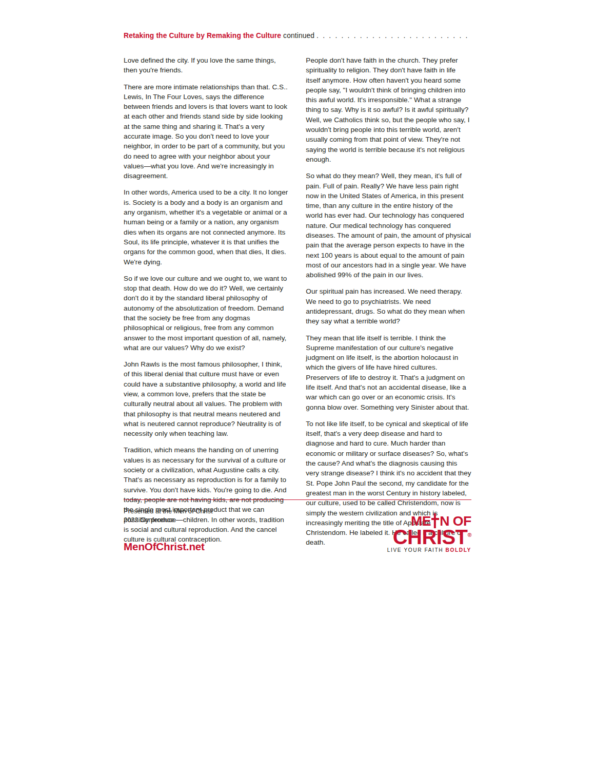Retaking the Culture by Remaking the Culture continued . . . . . . . . . . . . . . . . . . . . . . . . . . . . . . . . . . . . . . . . . . . . 2
Love defined the city. If you love the same things, then you're friends.
There are more intimate relationships than that. C.S.. Lewis, In The Four Loves, says the difference between friends and lovers is that lovers want to look at each other and friends stand side by side looking at the same thing and sharing it. That's a very accurate image. So you don't need to love your neighbor, in order to be part of a community, but you do need to agree with your neighbor about your values—what you love. And we're increasingly in disagreement.
In other words, America used to be a city. It no longer is. Society is a body and a body is an organism and any organism, whether it's a vegetable or animal or a human being or a family or a nation, any organism dies when its organs are not connected anymore. Its Soul, its life principle, whatever it is that unifies the organs for the common good, when that dies, It dies. We're dying.
So if we love our culture and we ought to, we want to stop that death. How do we do it? Well, we certainly don't do it by the standard liberal philosophy of autonomy of the absolutization of freedom. Demand that the society be free from any dogmas philosophical or religious, free from any common answer to the most important question of all, namely, what are our values? Why do we exist?
John Rawls is the most famous philosopher, I think, of this liberal denial that culture must have or even could have a substantive philosophy, a world and life view, a common love, prefers that the state be culturally neutral about all values. The problem with that philosophy is that neutral means neutered and what is neutered cannot reproduce? Neutrality is of necessity only when teaching law.
Tradition, which means the handing on of unerring values is as necessary for the survival of a culture or society or a civilization, what Augustine calls a city. That's as necessary as reproduction is for a family to survive. You don't have kids. You're going to die. And today, people are not having kids, are not producing the single most important product that we can possibly produce—children. In other words, tradition is social and cultural reproduction. And the cancel culture is cultural contraception.
People don't have faith in the church. They prefer spirituality to religion. They don't have faith in life itself anymore. How often haven't you heard some people say, "I wouldn't think of bringing children into this awful world. It's irresponsible." What a strange thing to say. Why is it so awful? Is it awful spiritually? Well, we Catholics think so, but the people who say, I wouldn't bring people into this terrible world, aren't usually coming from that point of view. They're not saying the world is terrible because it's not religious enough.
So what do they mean? Well, they mean, it's full of pain. Full of pain. Really? We have less pain right now in the United States of America, in this present time, than any culture in the entire history of the world has ever had. Our technology has conquered nature. Our medical technology has conquered diseases. The amount of pain, the amount of physical pain that the average person expects to have in the next 100 years is about equal to the amount of pain most of our ancestors had in a single year. We have abolished 99% of the pain in our lives.
Our spiritual pain has increased. We need therapy. We need to go to psychiatrists. We need antidepressant, drugs. So what do they mean when they say what a terrible world?
They mean that life itself is terrible. I think the Supreme manifestation of our culture's negative judgment on life itself, is the abortion holocaust in which the givers of life have hired cultures. Preservers of life to destroy it. That's a judgment on life itself. And that's not an accidental disease, like a war which can go over or an economic crisis. It's gonna blow over. Something very Sinister about that.
To not like life itself, to be cynical and skeptical of life itself, that's a very deep disease and hard to diagnose and hard to cure. Much harder than economic or military or surface diseases? So, what's the cause? And what's the diagnosis causing this very strange disease? I think it's no accident that they St. Pope John Paul the second, my candidate for the greatest man in the worst Century in history labeled, our culture, used to be called Christendom, now is simply the western civilization and which is increasingly meriting the title of Apostate Christendom. He labeled it. He called it a culture of death.
Presented at the Men of Christ
2022 Conference.
MenOfChrist.net
ME N OF
CHRIST®
LIVE YOUR FAITH BOLDLY